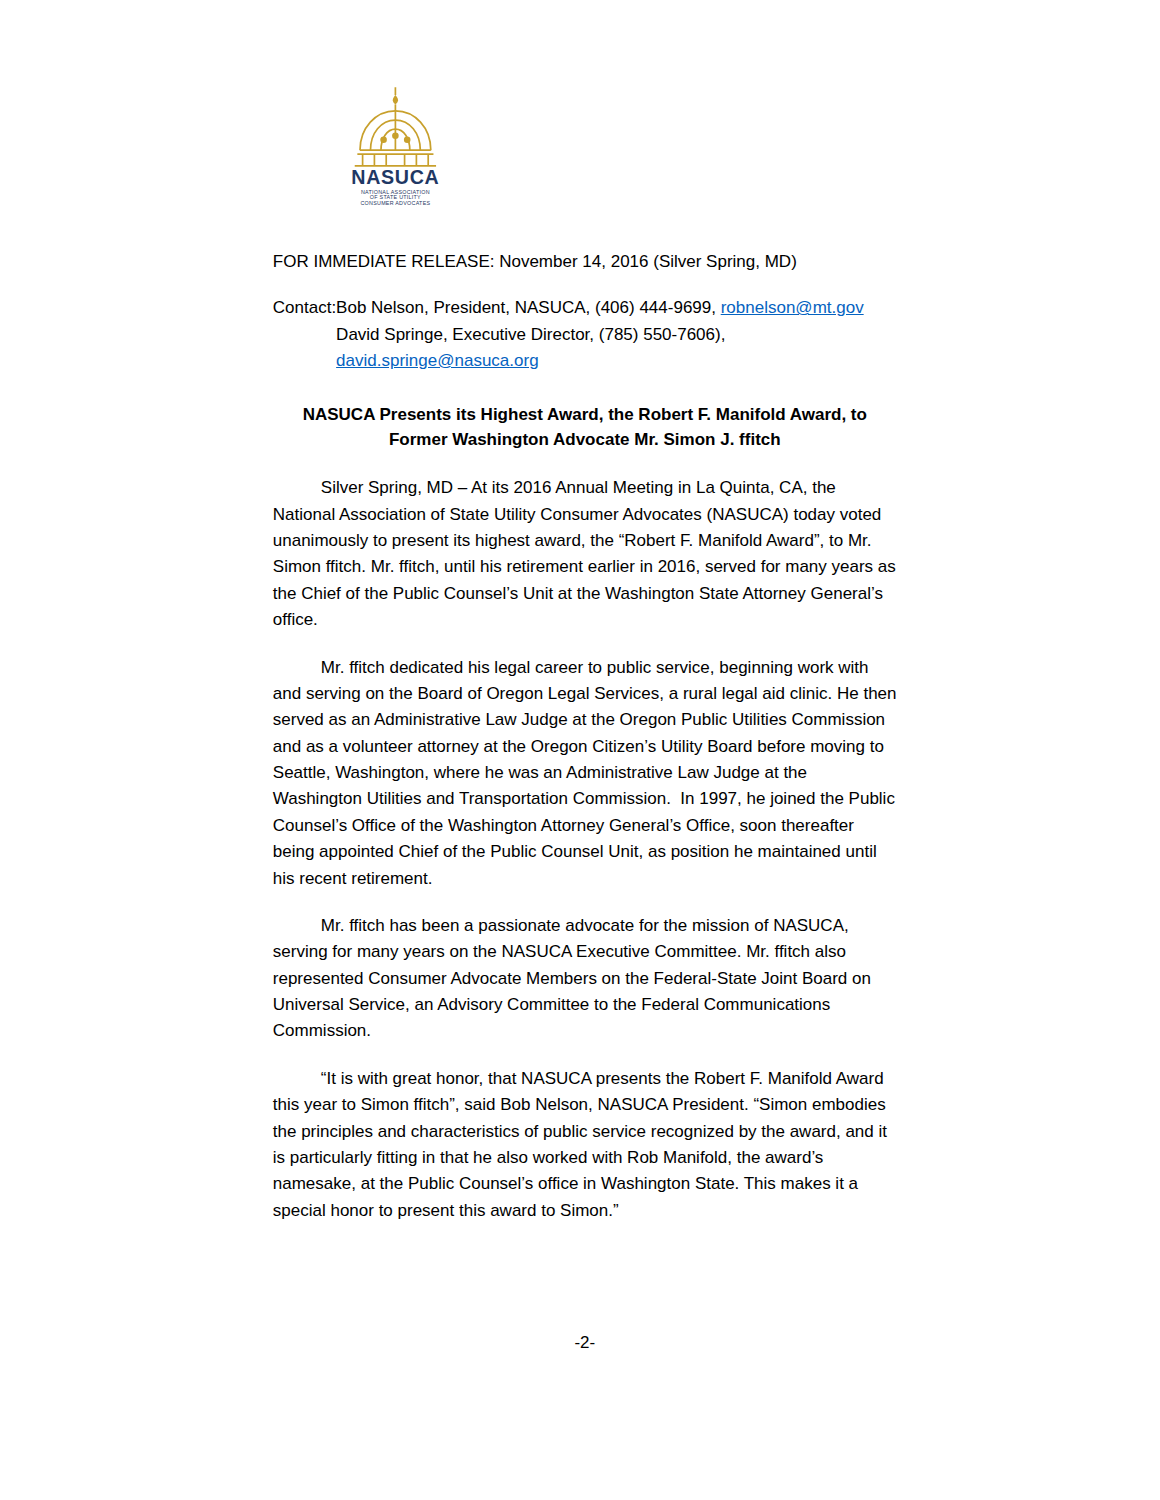NASUCA NATIONAL ASSOCIATION OF STATE UTILITY CONSUMER ADVOCATES
FOR IMMEDIATE RELEASE: November 14, 2016 (Silver Spring, MD)
| Contact: | Bob Nelson, President, NASUCA, (406) 444-9699, robnelson@mt.gov |
| | David Springe, Executive Director, (785) 550-7606), david.springe@nasuca.org |
NASUCA Presents its Highest Award, the Robert F. Manifold Award, to Former Washington Advocate Mr. Simon J. ffitch
Silver Spring, MD – At its 2016 Annual Meeting in La Quinta, CA, the National Association of State Utility Consumer Advocates (NASUCA) today voted unanimously to present its highest award, the “Robert F. Manifold Award”, to Mr. Simon ffitch. Mr. ffitch, until his retirement earlier in 2016, served for many years as the Chief of the Public Counsel’s Unit at the Washington State Attorney General’s office.
Mr. ffitch dedicated his legal career to public service, beginning work with and serving on the Board of Oregon Legal Services, a rural legal aid clinic. He then served as an Administrative Law Judge at the Oregon Public Utilities Commission and as a volunteer attorney at the Oregon Citizen’s Utility Board before moving to Seattle, Washington, where he was an Administrative Law Judge at the Washington Utilities and Transportation Commission. In 1997, he joined the Public Counsel’s Office of the Washington Attorney General’s Office, soon thereafter being appointed Chief of the Public Counsel Unit, as position he maintained until his recent retirement.
Mr. ffitch has been a passionate advocate for the mission of NASUCA, serving for many years on the NASUCA Executive Committee. Mr. ffitch also represented Consumer Advocate Members on the Federal-State Joint Board on Universal Service, an Advisory Committee to the Federal Communications Commission.
“It is with great honor, that NASUCA presents the Robert F. Manifold Award this year to Simon ffitch”, said Bob Nelson, NASUCA President. “Simon embodies the principles and characteristics of public service recognized by the award, and it is particularly fitting in that he also worked with Rob Manifold, the award’s namesake, at the Public Counsel’s office in Washington State. This makes it a special honor to present this award to Simon.”
-2-